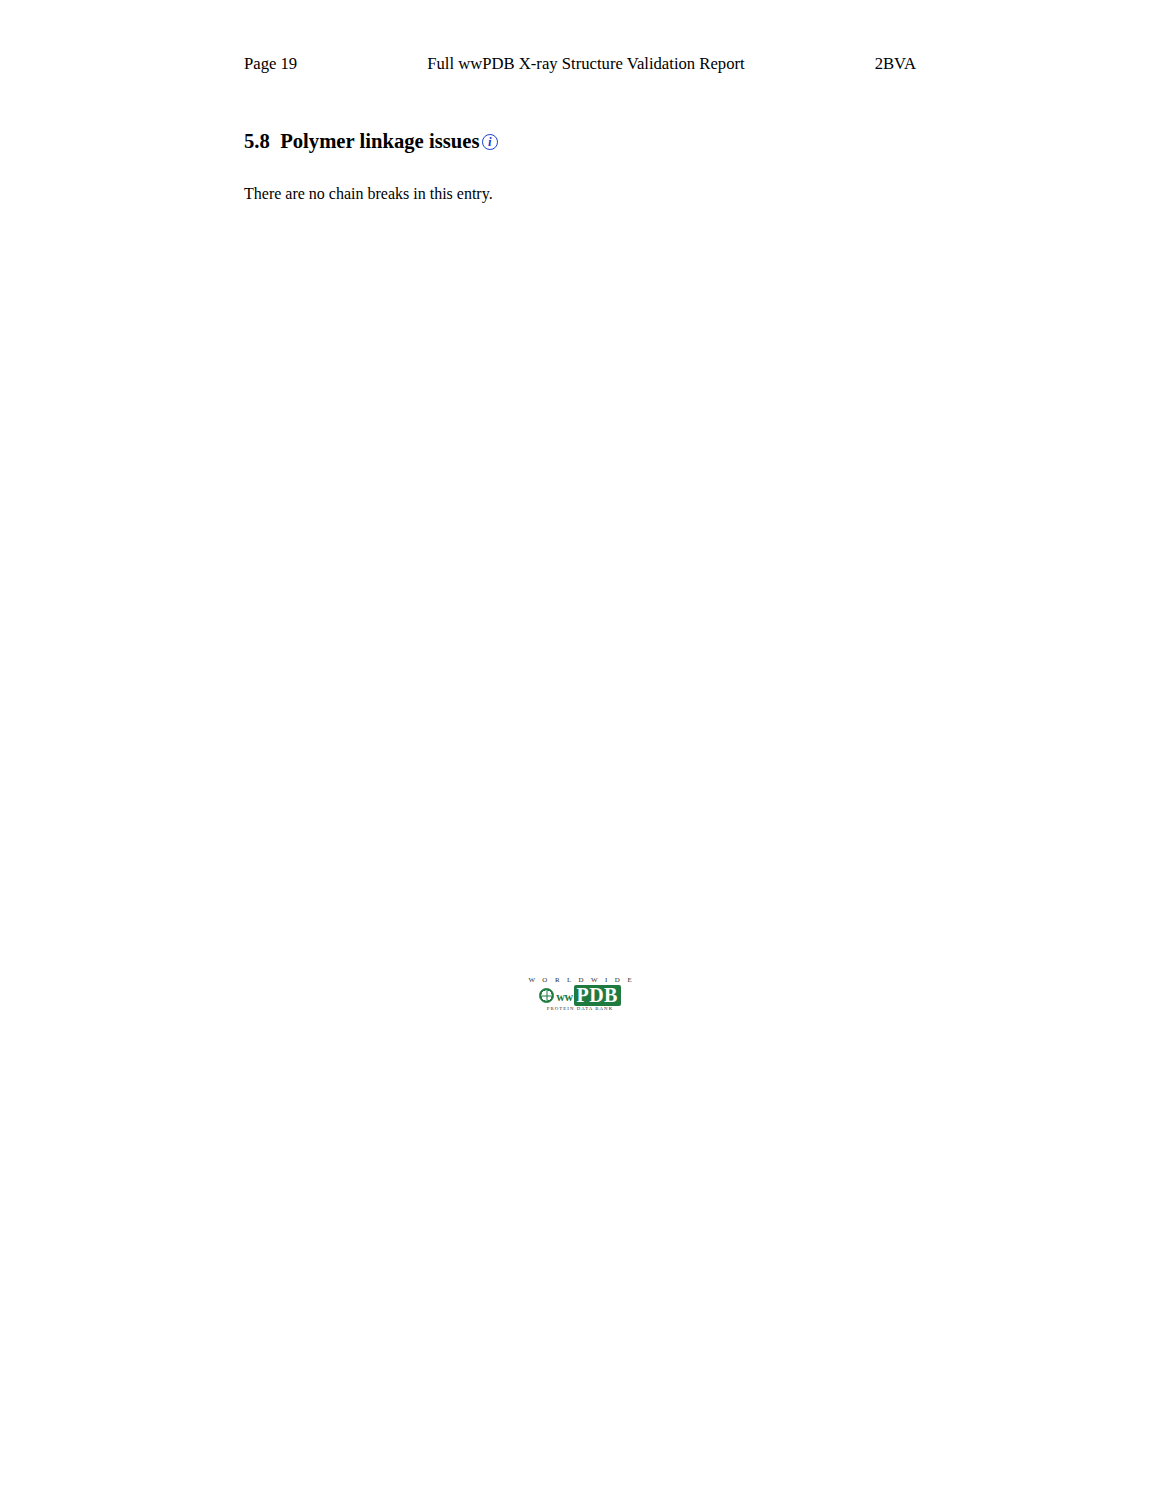Page 19
Full wwPDB X-ray Structure Validation Report
2BVA
5.8 Polymer linkage issues i
There are no chain breaks in this entry.
W O R L D W I D E
ww PDB
PROTEIN DATA BANK